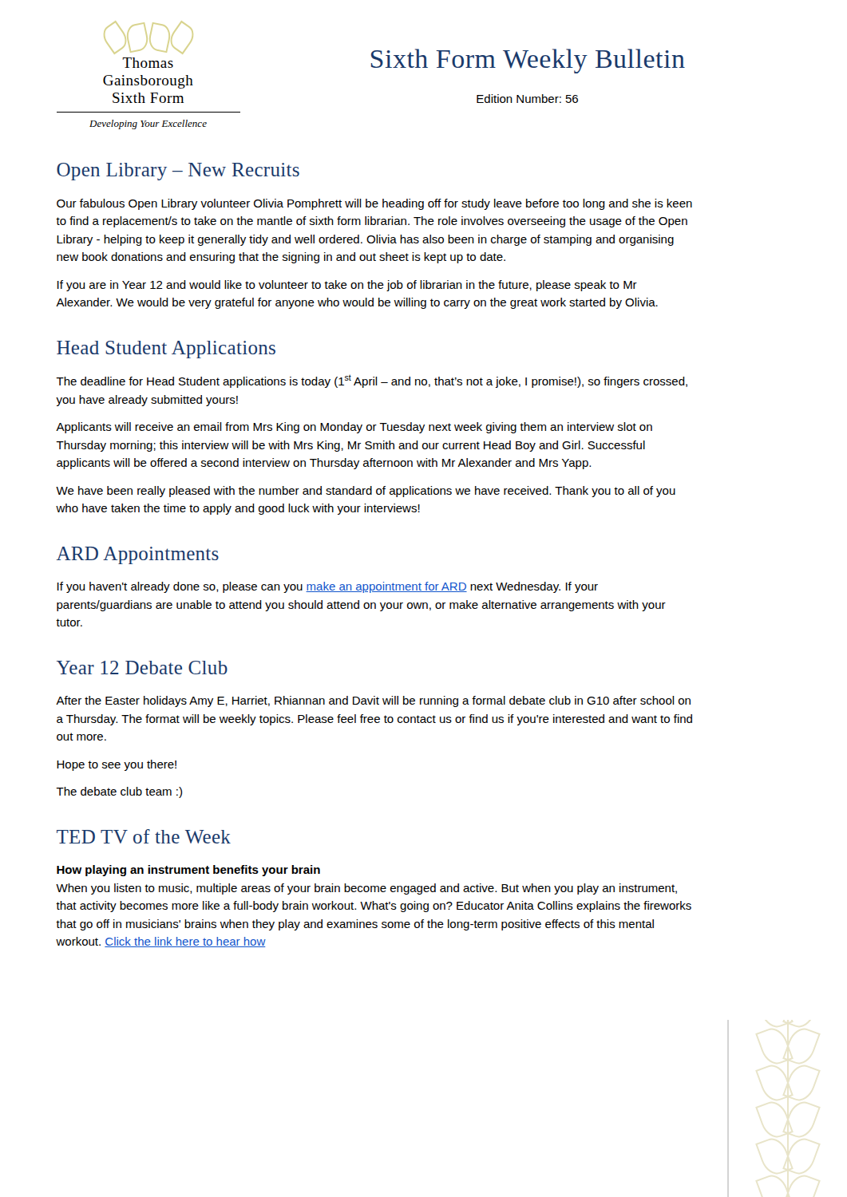Thomas
Gainsborough
Sixth Form
Developing Your Excellence
Sixth Form Weekly Bulletin
Edition Number: 56
Open Library – New Recruits
Our fabulous Open Library volunteer Olivia Pomphrett will be heading off for study leave before too long and she is keen to find a replacement/s to take on the mantle of sixth form librarian. The role involves overseeing the usage of the Open Library - helping to keep it generally tidy and well ordered. Olivia has also been in charge of stamping and organising new book donations and ensuring that the signing in and out sheet is kept up to date.
If you are in Year 12 and would like to volunteer to take on the job of librarian in the future, please speak to Mr Alexander. We would be very grateful for anyone who would be willing to carry on the great work started by Olivia.
Head Student Applications
The deadline for Head Student applications is today (1st April – and no, that’s not a joke, I promise!), so fingers crossed, you have already submitted yours!
Applicants will receive an email from Mrs King on Monday or Tuesday next week giving them an interview slot on Thursday morning; this interview will be with Mrs King, Mr Smith and our current Head Boy and Girl. Successful applicants will be offered a second interview on Thursday afternoon with Mr Alexander and Mrs Yapp.
We have been really pleased with the number and standard of applications we have received. Thank you to all of you who have taken the time to apply and good luck with your interviews!
ARD Appointments
If you haven't already done so, please can you make an appointment for ARD next Wednesday. If your parents/guardians are unable to attend you should attend on your own, or make alternative arrangements with your tutor.
Year 12 Debate Club
After the Easter holidays Amy E, Harriet, Rhiannan and Davit will be running a formal debate club in G10 after school on a Thursday. The format will be weekly topics. Please feel free to contact us or find us if you're interested and want to find out more.
Hope to see you there!
The debate club team :)
TED TV of the Week
How playing an instrument benefits your brain
When you listen to music, multiple areas of your brain become engaged and active. But when you play an instrument, that activity becomes more like a full-body brain workout. What's going on? Educator Anita Collins explains the fireworks that go off in musicians' brains when they play and examines some of the long-term positive effects of this mental workout. Click the link here to hear how